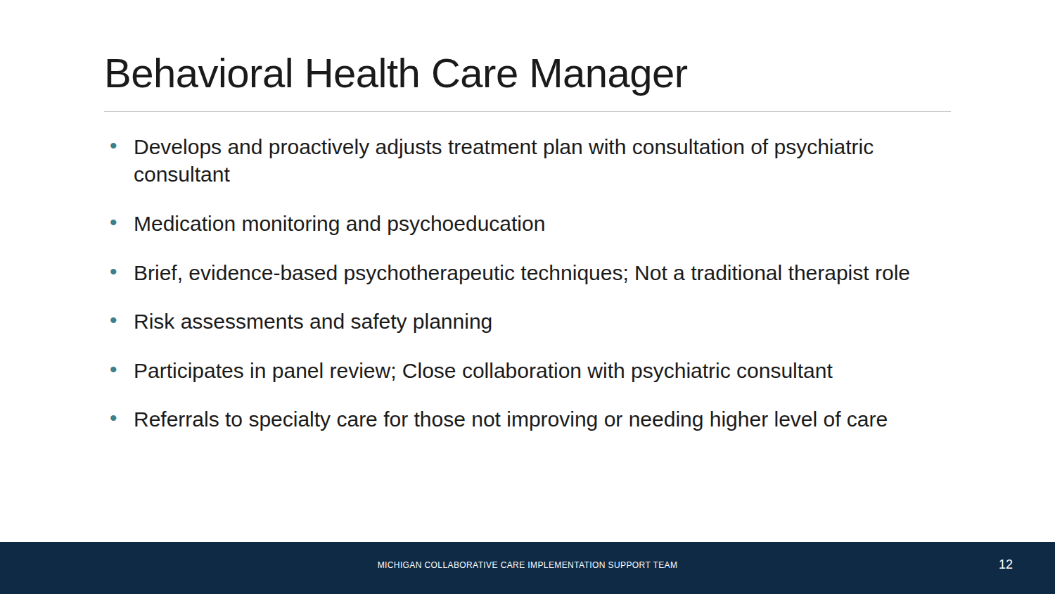Behavioral Health Care Manager
Develops and proactively adjusts treatment plan with consultation of psychiatric consultant
Medication monitoring and psychoeducation
Brief, evidence-based psychotherapeutic techniques; Not a traditional therapist role
Risk assessments and safety planning
Participates in panel review; Close collaboration with psychiatric consultant
Referrals to specialty care for those not improving or needing higher level of care
Michigan Collaborative Care Implementation Support Team
12